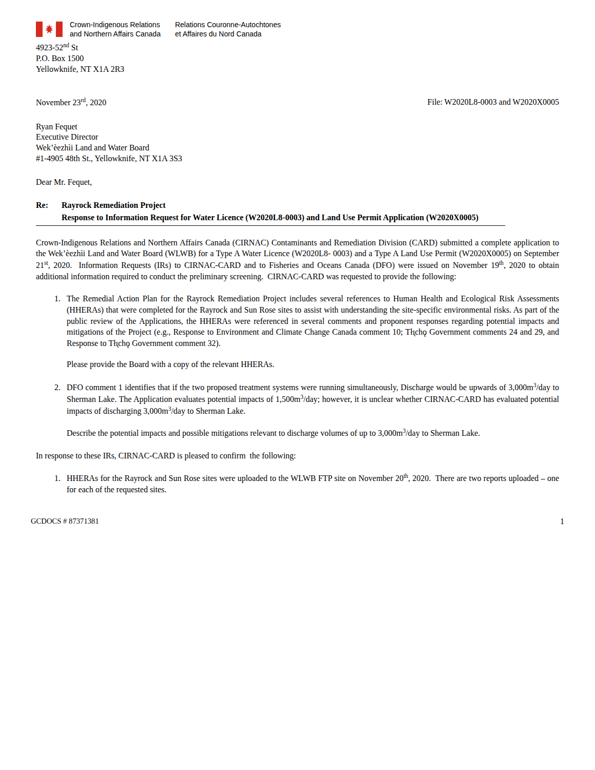Crown-Indigenous Relations
and Northern Affairs Canada
Relations Couronne-Autochtones
et Affaires du Nord Canada
4923-52nd St
P.O. Box 1500
Yellowknife, NT X1A 2R3
November 23rd, 2020
File: W2020L8-0003 and W2020X0005
Ryan Fequet
Executive Director
Wek’èezhìi Land and Water Board
#1-4905 48th St., Yellowknife, NT X1A 3S3
Dear Mr. Fequet,
Re:
Rayrock Remediation Project
Response to Information Request for Water Licence (W2020L8-0003) and Land Use Permit Application (W2020X0005)
Crown-Indigenous Relations and Northern Affairs Canada (CIRNAC) Contaminants and Remediation Division (CARD) submitted a complete application to the Wek’èezhìi Land and Water Board (WLWB) for a Type A Water Licence (W2020L8- 0003) and a Type A Land Use Permit (W2020X0005) on September 21st, 2020. Information Requests (IRs) to CIRNAC-CARD and to Fisheries and Oceans Canada (DFO) were issued on November 19th, 2020 to obtain additional information required to conduct the preliminary screening. CIRNAC-CARD was requested to provide the following:
The Remedial Action Plan for the Rayrock Remediation Project includes several references to Human Health and Ecological Risk Assessments (HHERAs) that were completed for the Rayrock and Sun Rose sites to assist with understanding the site-specific environmental risks. As part of the public review of the Applications, the HHERAs were referenced in several comments and proponent responses regarding potential impacts and mitigations of the Project (e.g., Response to Environment and Climate Change Canada comment 10; Tłı̨chǫ Government comments 24 and 29, and Response to Tłı̨chǫ Government comment 32).
Please provide the Board with a copy of the relevant HHERAs.
DFO comment 1 identifies that if the two proposed treatment systems were running simultaneously, Discharge would be upwards of 3,000m3/day to Sherman Lake. The Application evaluates potential impacts of 1,500m3/day; however, it is unclear whether CIRNAC-CARD has evaluated potential impacts of discharging 3,000m3/day to Sherman Lake.
Describe the potential impacts and possible mitigations relevant to discharge volumes of up to 3,000m3/day to Sherman Lake.
In response to these IRs, CIRNAC-CARD is pleased to confirm the following:
HHERAs for the Rayrock and Sun Rose sites were uploaded to the WLWB FTP site on November 20th, 2020. There are two reports uploaded – one for each of the requested sites.
GCDOCS # 87371381
1